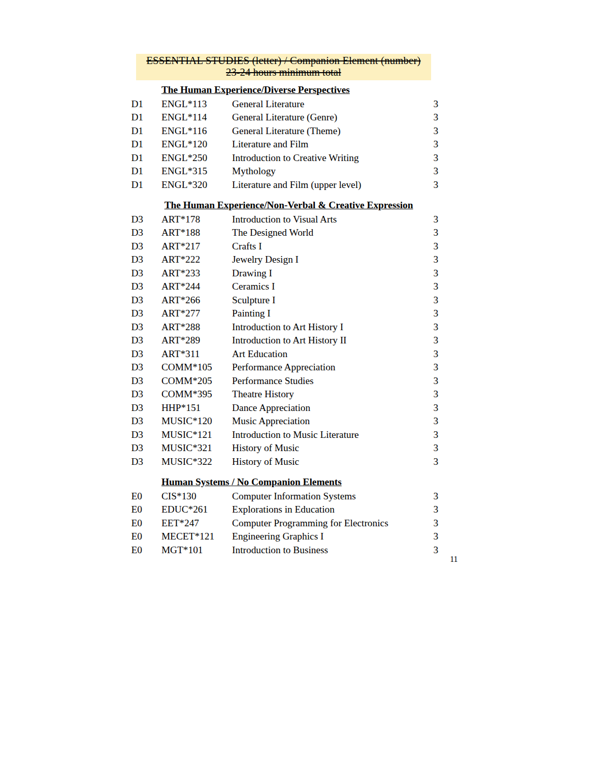ESSENTIAL STUDIES (letter) / Companion Element (number)
23-24 hours minimum total
| | The Human Experience/Diverse Perspectives |
| D1 | ENGL*113 | General Literature | 3 |
| D1 | ENGL*114 | General Literature (Genre) | 3 |
| D1 | ENGL*116 | General Literature (Theme) | 3 |
| D1 | ENGL*120 | Literature and Film | 3 |
| D1 | ENGL*250 | Introduction to Creative Writing | 3 |
| D1 | ENGL*315 | Mythology | 3 |
| D1 | ENGL*320 | Literature and Film (upper level) | 3 |
| | The Human Experience/Non-Verbal & Creative Expression |
| D3 | ART*178 | Introduction to Visual Arts | 3 |
| D3 | ART*188 | The Designed World | 3 |
| D3 | ART*217 | Crafts I | 3 |
| D3 | ART*222 | Jewelry Design I | 3 |
| D3 | ART*233 | Drawing I | 3 |
| D3 | ART*244 | Ceramics I | 3 |
| D3 | ART*266 | Sculpture I | 3 |
| D3 | ART*277 | Painting I | 3 |
| D3 | ART*288 | Introduction to Art History I | 3 |
| D3 | ART*289 | Introduction to Art History II | 3 |
| D3 | ART*311 | Art Education | 3 |
| D3 | COMM*105 | Performance Appreciation | 3 |
| D3 | COMM*205 | Performance Studies | 3 |
| D3 | COMM*395 | Theatre History | 3 |
| D3 | HHP*151 | Dance Appreciation | 3 |
| D3 | MUSIC*120 | Music Appreciation | 3 |
| D3 | MUSIC*121 | Introduction to Music Literature | 3 |
| D3 | MUSIC*321 | History of Music | 3 |
| D3 | MUSIC*322 | History of Music | 3 |
| | Human Systems / No Companion Elements |
| E0 | CIS*130 | Computer Information Systems | 3 |
| E0 | EDUC*261 | Explorations in Education | 3 |
| E0 | EET*247 | Computer Programming for Electronics | 3 |
| E0 | MECET*121 | Engineering Graphics I | 3 |
| E0 | MGT*101 | Introduction to Business | 3 |
11